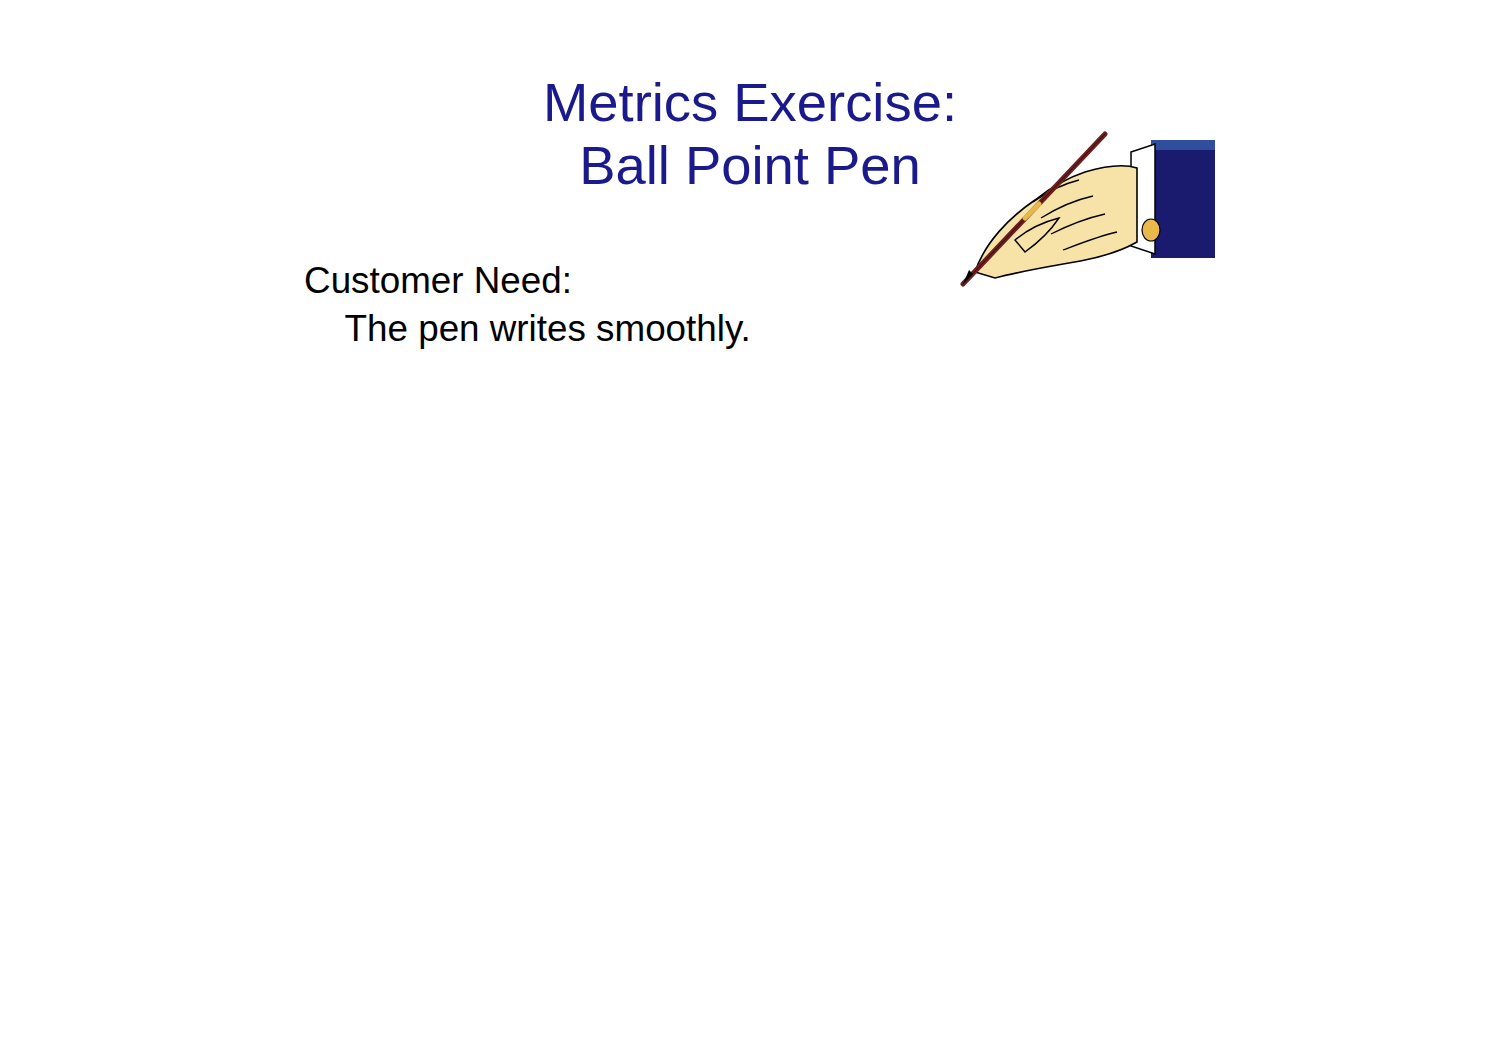Metrics Exercise:
Ball Point Pen
Customer Need: The pen writes smoothly.